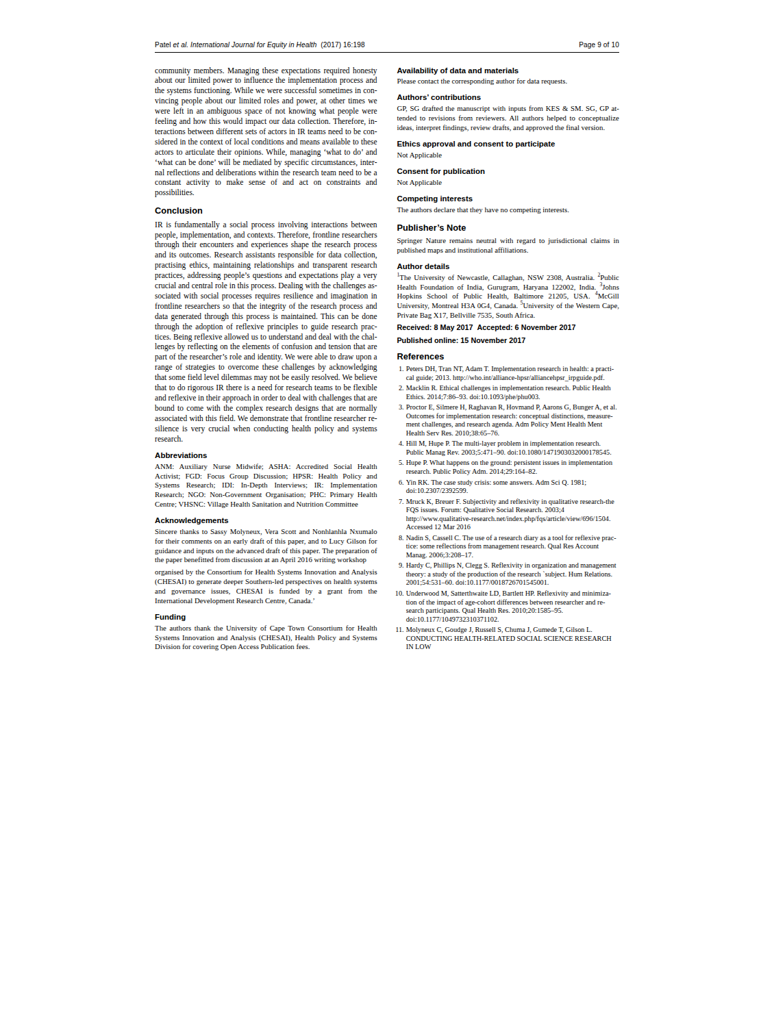Patel et al. International Journal for Equity in Health (2017) 16:198
Page 9 of 10
community members. Managing these expectations required honesty about our limited power to influence the implementation process and the systems functioning. While we were successful sometimes in convincing people about our limited roles and power, at other times we were left in an ambiguous space of not knowing what people were feeling and how this would impact our data collection. Therefore, interactions between different sets of actors in IR teams need to be considered in the context of local conditions and means available to these actors to articulate their opinions. While, managing ‘what to do’ and ‘what can be done’ will be mediated by specific circumstances, internal reflections and deliberations within the research team need to be a constant activity to make sense of and act on constraints and possibilities.
Conclusion
IR is fundamentally a social process involving interactions between people, implementation, and contexts. Therefore, frontline researchers through their encounters and experiences shape the research process and its outcomes. Research assistants responsible for data collection, practising ethics, maintaining relationships and transparent research practices, addressing people’s questions and expectations play a very crucial and central role in this process. Dealing with the challenges associated with social processes requires resilience and imagination in frontline researchers so that the integrity of the research process and data generated through this process is maintained. This can be done through the adoption of reflexive principles to guide research practices. Being reflexive allowed us to understand and deal with the challenges by reflecting on the elements of confusion and tension that are part of the researcher’s role and identity. We were able to draw upon a range of strategies to overcome these challenges by acknowledging that some field level dilemmas may not be easily resolved. We believe that to do rigorous IR there is a need for research teams to be flexible and reflexive in their approach in order to deal with challenges that are bound to come with the complex research designs that are normally associated with this field. We demonstrate that frontline researcher resilience is very crucial when conducting health policy and systems research.
Abbreviations
ANM: Auxiliary Nurse Midwife; ASHA: Accredited Social Health Activist; FGD: Focus Group Discussion; HPSR: Health Policy and Systems Research; IDI: In-Depth Interviews; IR: Implementation Research; NGO: Non-Government Organisation; PHC: Primary Health Centre; VHSNC: Village Health Sanitation and Nutrition Committee
Acknowledgements
Sincere thanks to Sassy Molyneux, Vera Scott and Nonhlanhla Nxumalo for their comments on an early draft of this paper, and to Lucy Gilson for guidance and inputs on the advanced draft of this paper. The preparation of the paper benefitted from discussion at an April 2016 writing workshop
organised by the Consortium for Health Systems Innovation and Analysis (CHESAI) to generate deeper Southern-led perspectives on health systems and governance issues, CHESAI is funded by a grant from the International Development Research Centre, Canada.’
Funding
The authors thank the University of Cape Town Consortium for Health Systems Innovation and Analysis (CHESAI), Health Policy and Systems Division for covering Open Access Publication fees.
Availability of data and materials
Please contact the corresponding author for data requests.
Authors’ contributions
GP, SG drafted the manuscript with inputs from KES & SM. SG, GP attended to revisions from reviewers. All authors helped to conceptualize ideas, interpret findings, review drafts, and approved the final version.
Ethics approval and consent to participate
Not Applicable
Consent for publication
Not Applicable
Competing interests
The authors declare that they have no competing interests.
Publisher’s Note
Springer Nature remains neutral with regard to jurisdictional claims in published maps and institutional affiliations.
Author details
1The University of Newcastle, Callaghan, NSW 2308, Australia. 2Public Health Foundation of India, Gurugram, Haryana 122002, India. 3Johns Hopkins School of Public Health, Baltimore 21205, USA. 4McGill University, Montreal H3A 0G4, Canada. 5University of the Western Cape, Private Bag X17, Bellville 7535, South Africa.
Received: 8 May 2017 Accepted: 6 November 2017
Published online: 15 November 2017
References
Peters DH, Tran NT, Adam T. Implementation research in health: a practical guide; 2013. http://who.int/alliance-hpsr/alliancehpsr_irpguide.pdf.
Macklin R. Ethical challenges in implementation research. Public Health Ethics. 2014;7:86–93. doi:10.1093/phe/phu003.
Proctor E, Silmere H, Raghavan R, Hovmand P, Aarons G, Bunger A, et al. Outcomes for implementation research: conceptual distinctions, measurement challenges, and research agenda. Adm Policy Ment Health Ment Health Serv Res. 2010;38:65–76.
Hill M, Hupe P. The multi-layer problem in implementation research. Public Manag Rev. 2003;5:471–90. doi:10.1080/1471903032000178545.
Hupe P. What happens on the ground: persistent issues in implementation research. Public Policy Adm. 2014;29:164–82.
Yin RK. The case study crisis: some answers. Adm Sci Q. 1981; doi:10.2307/2392599.
Mruck K, Breuer F. Subjectivity and reflexivity in qualitative research-the FQS issues. Forum: Qualitative Social Research. 2003;4 http://www.qualitative-research.net/index.php/fqs/article/view/696/1504. Accessed 12 Mar 2016
Nadin S, Cassell C. The use of a research diary as a tool for reflexive practice: some reflections from management research. Qual Res Account Manag. 2006;3:208–17.
Hardy C, Phillips N, Clegg S. Reflexivity in organization and management theory: a study of the production of the research `subject. Hum Relations. 2001;54:531–60. doi:10.1177/0018726701545001.
Underwood M, Satterthwaite LD, Bartlett HP. Reflexivity and minimization of the impact of age-cohort differences between researcher and research participants. Qual Health Res. 2010;20:1585–95. doi:10.1177/1049732310371102.
Molyneux C, Goudge J, Russell S, Chuma J, Gumede T, Gilson L. CONDUCTING HEALTH-RELATED SOCIAL SCIENCE RESEARCH IN LOW